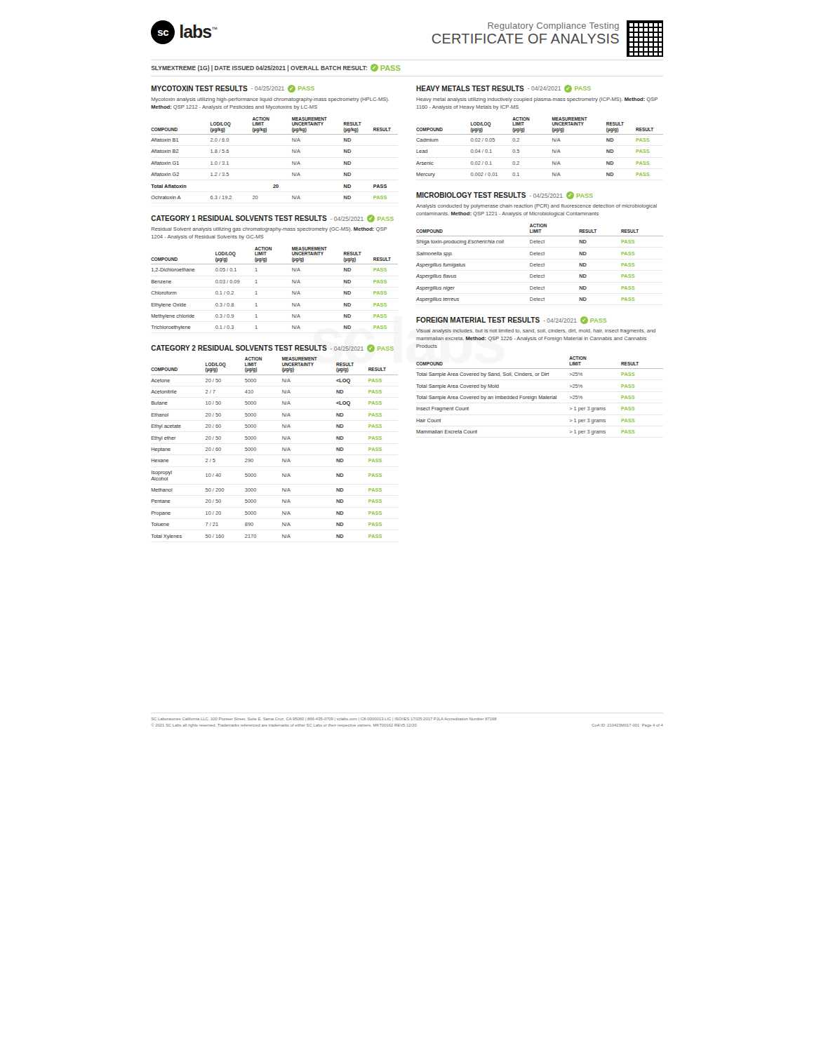sc labs
sc
labs™
Regulatory Compliance Testing
CERTIFICATE OF ANALYSIS
SLYMEXTREME (1G) | DATE ISSUED 04/25/2021 | OVERALL BATCH RESULT: ✓PASS
MYCOTOXIN TEST RESULTS - 04/25/2021 ✓PASS
Mycotoxin analysis utilizing high-performance liquid chromatography-mass spectrometry (HPLC-MS). Method: QSP 1212 - Analysis of Pesticides and Mycotoxins by LC-MS
| COMPOUND | LOD/LOQ (µg/kg) | ACTION LIMIT (µg/kg) | MEASUREMENT UNCERTAINTY (µg/kg) | RESULT (µg/kg) | RESULT |
| --- | --- | --- | --- | --- | --- |
| Aflatoxin B1 | 2.0 / 6.0 | | N/A | ND | |
| Aflatoxin B2 | 1.8 / 5.6 | | N/A | ND | |
| Aflatoxin G1 | 1.0 / 3.1 | | N/A | ND | |
| Aflatoxin G2 | 1.2 / 3.5 | | N/A | ND | |
| Total Aflatoxin | 20 | ND | PASS |
| Ochratoxin A | 6.3 / 19.2 | 20 | N/A | ND | PASS |
CATEGORY 1 RESIDUAL SOLVENTS TEST RESULTS - 04/25/2021 ✓PASS
Residual Solvent analysis utilizing gas chromatography-mass spectrometry (GC-MS). Method: QSP 1204 - Analysis of Residual Solvents by GC-MS
| COMPOUND | LOD/LOQ (µg/g) | ACTION LIMIT (µg/g) | MEASUREMENT UNCERTAINTY (µg/g) | RESULT (µg/g) | RESULT |
| --- | --- | --- | --- | --- | --- |
| 1,2-Dichloroethane | 0.05 / 0.1 | 1 | N/A | ND | PASS |
| Benzene | 0.03 / 0.09 | 1 | N/A | ND | PASS |
| Chloroform | 0.1 / 0.2 | 1 | N/A | ND | PASS |
| Ethylene Oxide | 0.3 / 0.8 | 1 | N/A | ND | PASS |
| Methylene chloride | 0.3 / 0.9 | 1 | N/A | ND | PASS |
| Trichloroethylene | 0.1 / 0.3 | 1 | N/A | ND | PASS |
CATEGORY 2 RESIDUAL SOLVENTS TEST RESULTS - 04/25/2021 ✓PASS
| COMPOUND | LOD/LOQ (µg/g) | ACTION LIMIT (µg/g) | MEASUREMENT UNCERTAINTY (µg/g) | RESULT (µg/g) | RESULT |
| --- | --- | --- | --- | --- | --- |
| Acetone | 20 / 50 | 5000 | N/A | <LOQ | PASS |
| Acetonitrile | 2 / 7 | 410 | N/A | ND | PASS |
| Butane | 10 / 50 | 5000 | N/A | <LOQ | PASS |
| Ethanol | 20 / 50 | 5000 | N/A | ND | PASS |
| Ethyl acetate | 20 / 60 | 5000 | N/A | ND | PASS |
| Ethyl ether | 20 / 50 | 5000 | N/A | ND | PASS |
| Heptane | 20 / 60 | 5000 | N/A | ND | PASS |
| Hexane | 2 / 5 | 290 | N/A | ND | PASS |
| Isopropyl Alcohol | 10 / 40 | 5000 | N/A | ND | PASS |
| Methanol | 50 / 200 | 3000 | N/A | ND | PASS |
| Pentane | 20 / 50 | 5000 | N/A | ND | PASS |
| Propane | 10 / 20 | 5000 | N/A | ND | PASS |
| Toluene | 7 / 21 | 890 | N/A | ND | PASS |
| Total Xylenes | 50 / 160 | 2170 | N/A | ND | PASS |
HEAVY METALS TEST RESULTS - 04/24/2021 ✓PASS
Heavy metal analysis utilizing inductively coupled plasma-mass spectrometry (ICP-MS). Method: QSP 1160 - Analysis of Heavy Metals by ICP-MS
| COMPOUND | LOD/LOQ (µg/g) | ACTION LIMIT (µg/g) | MEASUREMENT UNCERTAINTY (µg/g) | RESULT (µg/g) | RESULT |
| --- | --- | --- | --- | --- | --- |
| Cadmium | 0.02 / 0.05 | 0.2 | N/A | ND | PASS |
| Lead | 0.04 / 0.1 | 0.5 | N/A | ND | PASS |
| Arsenic | 0.02 / 0.1 | 0.2 | N/A | ND | PASS |
| Mercury | 0.002 / 0.01 | 0.1 | N/A | ND | PASS |
MICROBIOLOGY TEST RESULTS - 04/25/2021 ✓PASS
Analysis conducted by polymerase chain reaction (PCR) and fluorescence detection of microbiological contaminants. Method: QSP 1221 - Analysis of Microbiological Contaminants
| COMPOUND | ACTION LIMIT | RESULT | RESULT |
| --- | --- | --- | --- |
| Shiga toxin-producing Escherichia coli | Detect | ND | PASS |
| Salmonella spp. | Detect | ND | PASS |
| Aspergillus fumigatus | Detect | ND | PASS |
| Aspergillus flavus | Detect | ND | PASS |
| Aspergillus niger | Detect | ND | PASS |
| Aspergillus terreus | Detect | ND | PASS |
FOREIGN MATERIAL TEST RESULTS - 04/24/2021 ✓PASS
Visual analysis includes, but is not limited to, sand, soil, cinders, dirt, mold, hair, insect fragments, and mammalian excreta. Method: QSP 1226 - Analysis of Foreign Material in Cannabis and Cannabis Products
| COMPOUND | ACTION LIMIT | RESULT |
| --- | --- | --- |
| Total Sample Area Covered by Sand, Soil, Cinders, or Dirt | >25% | PASS |
| Total Sample Area Covered by Mold | >25% | PASS |
| Total Sample Area Covered by an Imbedded Foreign Material | >25% | PASS |
| Insect Fragment Count | > 1 per 3 grams | PASS |
| Hair Count | > 1 per 3 grams | PASS |
| Mammalian Excreta Count | > 1 per 3 grams | PASS |
SC Laboratories California LLC. 100 Pioneer Street, Suite E, Santa Cruz, CA 95060 | 866-435-0709 | sclabs.com | C8-0000013-LIC | ISO/IES 17025:2017 PJLA Accreditation Number 87168
© 2021 SC Labs all rights reserved. Trademarks referenced are trademarks of either SC Labs or their respective owners. MKT00162 REV5 12/20 CoA ID: 210423M017-001 Page 4 of 4